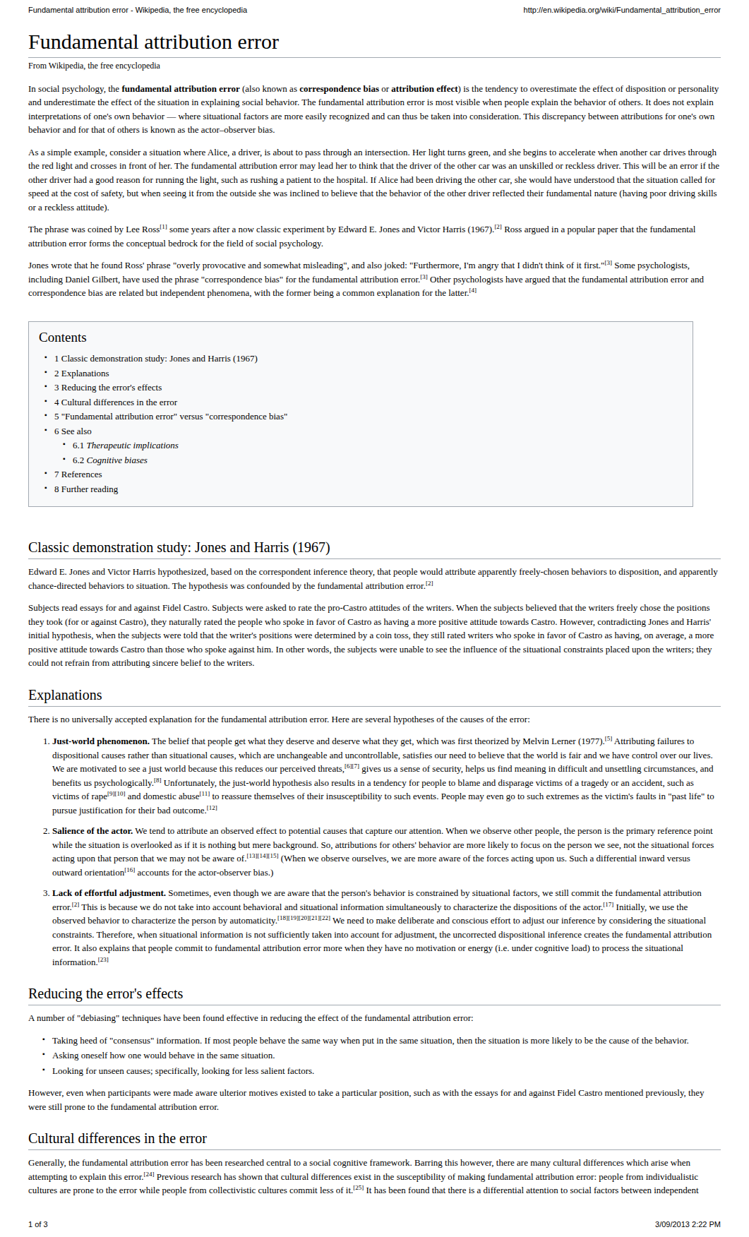Fundamental attribution error - Wikipedia, the free encyclopedia http://en.wikipedia.org/wiki/Fundamental_attribution_error
Fundamental attribution error
From Wikipedia, the free encyclopedia
In social psychology, the fundamental attribution error (also known as correspondence bias or attribution effect) is the tendency to overestimate the effect of disposition or personality and underestimate the effect of the situation in explaining social behavior. The fundamental attribution error is most visible when people explain the behavior of others. It does not explain interpretations of one's own behavior — where situational factors are more easily recognized and can thus be taken into consideration. This discrepancy between attributions for one's own behavior and for that of others is known as the actor–observer bias.
As a simple example, consider a situation where Alice, a driver, is about to pass through an intersection. Her light turns green, and she begins to accelerate when another car drives through the red light and crosses in front of her. The fundamental attribution error may lead her to think that the driver of the other car was an unskilled or reckless driver. This will be an error if the other driver had a good reason for running the light, such as rushing a patient to the hospital. If Alice had been driving the other car, she would have understood that the situation called for speed at the cost of safety, but when seeing it from the outside she was inclined to believe that the behavior of the other driver reflected their fundamental nature (having poor driving skills or a reckless attitude).
The phrase was coined by Lee Ross[1] some years after a now classic experiment by Edward E. Jones and Victor Harris (1967).[2] Ross argued in a popular paper that the fundamental attribution error forms the conceptual bedrock for the field of social psychology.
Jones wrote that he found Ross' phrase "overly provocative and somewhat misleading", and also joked: "Furthermore, I'm angry that I didn't think of it first."[3] Some psychologists, including Daniel Gilbert, have used the phrase "correspondence bias" for the fundamental attribution error.[3] Other psychologists have argued that the fundamental attribution error and correspondence bias are related but independent phenomena, with the former being a common explanation for the latter.[4]
Contents
1 Classic demonstration study: Jones and Harris (1967)
2 Explanations
3 Reducing the error's effects
4 Cultural differences in the error
5 "Fundamental attribution error" versus "correspondence bias"
6 See also
6.1 Therapeutic implications
6.2 Cognitive biases
7 References
8 Further reading
Classic demonstration study: Jones and Harris (1967)
Edward E. Jones and Victor Harris hypothesized, based on the correspondent inference theory, that people would attribute apparently freely-chosen behaviors to disposition, and apparently chance-directed behaviors to situation. The hypothesis was confounded by the fundamental attribution error.[2]
Subjects read essays for and against Fidel Castro. Subjects were asked to rate the pro-Castro attitudes of the writers. When the subjects believed that the writers freely chose the positions they took (for or against Castro), they naturally rated the people who spoke in favor of Castro as having a more positive attitude towards Castro. However, contradicting Jones and Harris' initial hypothesis, when the subjects were told that the writer's positions were determined by a coin toss, they still rated writers who spoke in favor of Castro as having, on average, a more positive attitude towards Castro than those who spoke against him. In other words, the subjects were unable to see the influence of the situational constraints placed upon the writers; they could not refrain from attributing sincere belief to the writers.
Explanations
There is no universally accepted explanation for the fundamental attribution error. Here are several hypotheses of the causes of the error:
Just-world phenomenon. The belief that people get what they deserve and deserve what they get, which was first theorized by Melvin Lerner (1977).[5] Attributing failures to dispositional causes rather than situational causes, which are unchangeable and uncontrollable, satisfies our need to believe that the world is fair and we have control over our lives. We are motivated to see a just world because this reduces our perceived threats,[6][7] gives us a sense of security, helps us find meaning in difficult and unsettling circumstances, and benefits us psychologically.[8] Unfortunately, the just-world hypothesis also results in a tendency for people to blame and disparage victims of a tragedy or an accident, such as victims of rape[9][10] and domestic abuse[11] to reassure themselves of their insusceptibility to such events. People may even go to such extremes as the victim's faults in "past life" to pursue justification for their bad outcome.[12]
Salience of the actor. We tend to attribute an observed effect to potential causes that capture our attention. When we observe other people, the person is the primary reference point while the situation is overlooked as if it is nothing but mere background. So, attributions for others' behavior are more likely to focus on the person we see, not the situational forces acting upon that person that we may not be aware of.[13][14][15] (When we observe ourselves, we are more aware of the forces acting upon us. Such a differential inward versus outward orientation[16] accounts for the actor-observer bias.)
Lack of effortful adjustment. Sometimes, even though we are aware that the person's behavior is constrained by situational factors, we still commit the fundamental attribution error.[2] This is because we do not take into account behavioral and situational information simultaneously to characterize the dispositions of the actor.[17] Initially, we use the observed behavior to characterize the person by automaticity.[18][19][20][21][22] We need to make deliberate and conscious effort to adjust our inference by considering the situational constraints. Therefore, when situational information is not sufficiently taken into account for adjustment, the uncorrected dispositional inference creates the fundamental attribution error. It also explains that people commit to fundamental attribution error more when they have no motivation or energy (i.e. under cognitive load) to process the situational information.[23]
Reducing the error's effects
A number of "debiasing" techniques have been found effective in reducing the effect of the fundamental attribution error:
Taking heed of "consensus" information. If most people behave the same way when put in the same situation, then the situation is more likely to be the cause of the behavior.
Asking oneself how one would behave in the same situation.
Looking for unseen causes; specifically, looking for less salient factors.
However, even when participants were made aware ulterior motives existed to take a particular position, such as with the essays for and against Fidel Castro mentioned previously, they were still prone to the fundamental attribution error.
Cultural differences in the error
Generally, the fundamental attribution error has been researched central to a social cognitive framework. Barring this however, there are many cultural differences which arise when attempting to explain this error.[24] Previous research has shown that cultural differences exist in the susceptibility of making fundamental attribution error: people from individualistic cultures are prone to the error while people from collectivistic cultures commit less of it.[25] It has been found that there is a differential attention to social factors between independent
1 of 3 3/09/2013 2:22 PM